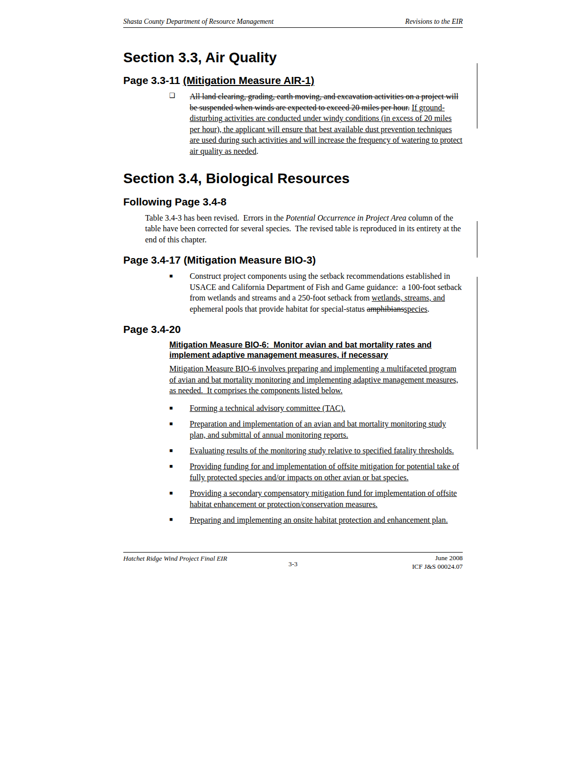Shasta County Department of Resource Management
Revisions to the EIR
Section 3.3, Air Quality
Page 3.3-11 (Mitigation Measure AIR-1)
All land clearing, grading, earth moving, and excavation activities on a project will be suspended when winds are expected to exceed 20 miles per hour. If ground-disturbing activities are conducted under windy conditions (in excess of 20 miles per hour), the applicant will ensure that best available dust prevention techniques are used during such activities and will increase the frequency of watering to protect air quality as needed.
Section 3.4, Biological Resources
Following Page 3.4-8
Table 3.4-3 has been revised. Errors in the Potential Occurrence in Project Area column of the table have been corrected for several species. The revised table is reproduced in its entirety at the end of this chapter.
Page 3.4-17 (Mitigation Measure BIO-3)
Construct project components using the setback recommendations established in USACE and California Department of Fish and Game guidance: a 100-foot setback from wetlands and streams and a 250-foot setback from wetlands, streams, and ephemeral pools that provide habitat for special-status amphibians species.
Page 3.4-20
Mitigation Measure BIO-6: Monitor avian and bat mortality rates and implement adaptive management measures, if necessary
Mitigation Measure BIO-6 involves preparing and implementing a multifaceted program of avian and bat mortality monitoring and implementing adaptive management measures, as needed. It comprises the components listed below.
Forming a technical advisory committee (TAC).
Preparation and implementation of an avian and bat mortality monitoring study plan, and submittal of annual monitoring reports.
Evaluating results of the monitoring study relative to specified fatality thresholds.
Providing funding for and implementation of offsite mitigation for potential take of fully protected species and/or impacts on other avian or bat species.
Providing a secondary compensatory mitigation fund for implementation of offsite habitat enhancement or protection/conservation measures.
Preparing and implementing an onsite habitat protection and enhancement plan.
Hatchet Ridge Wind Project Final EIR
June 2008
ICF J&S 00024.07
3-3